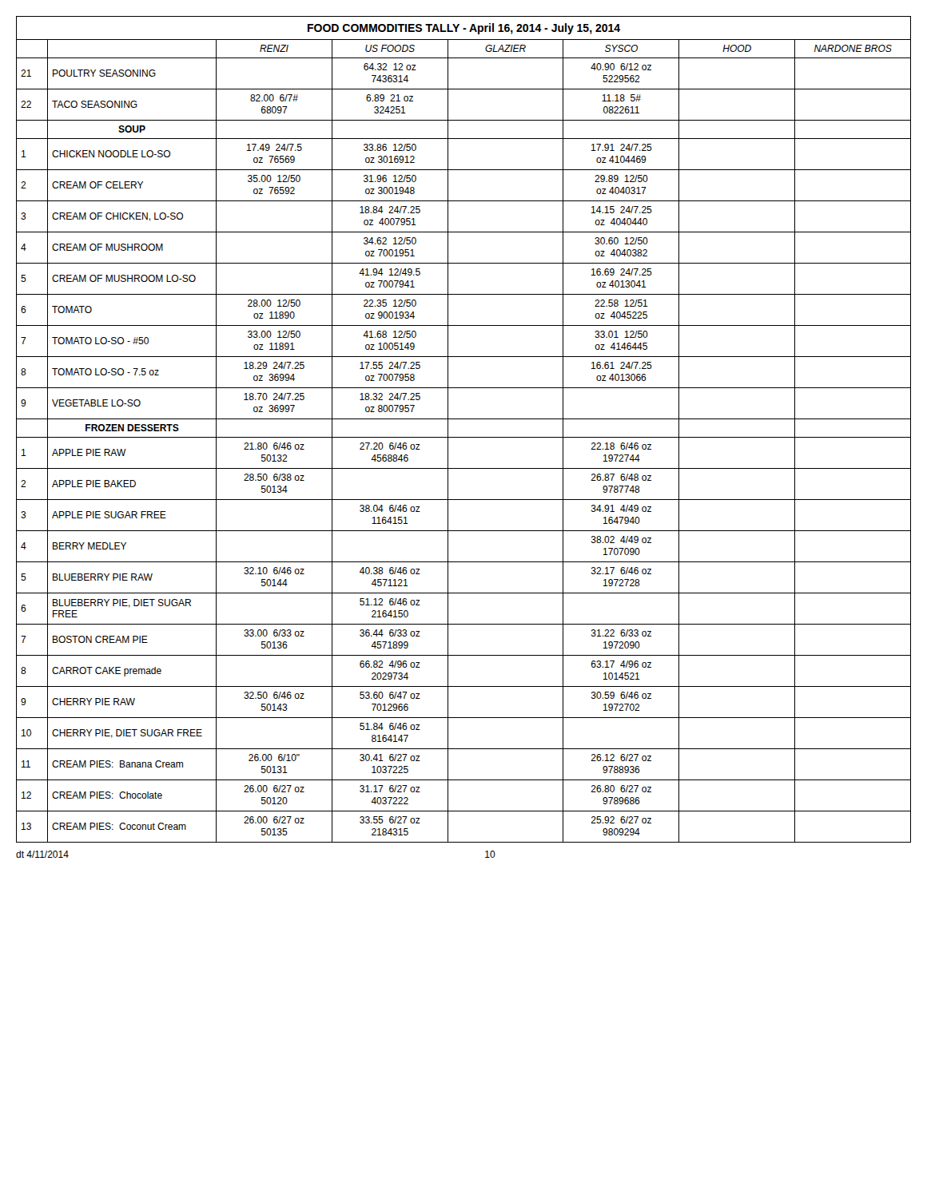FOOD COMMODITIES TALLY - April 16, 2014 - July 15, 2014
| | | RENZI | US FOODS | GLAZIER | SYSCO | HOOD | NARDONE BROS |
| --- | --- | --- | --- | --- | --- | --- | --- |
| 21 | POULTRY SEASONING | | 64.32 12 oz 7436314 | | 40.90 6/12 oz 5229562 | | |
| 22 | TACO SEASONING | 82.00 6/7# 68097 | 6.89 21 oz 324251 | | 11.18 5# 0822611 | | |
| | SOUP | | | | | | |
| 1 | CHICKEN NOODLE LO-SO | 17.49 24/7.5 oz 76569 | 33.86 12/50 oz 3016912 | | 17.91 24/7.25 oz 4104469 | | |
| 2 | CREAM OF CELERY | 35.00 12/50 oz 76592 | 31.96 12/50 oz 3001948 | | 29.89 12/50 oz 4040317 | | |
| 3 | CREAM OF CHICKEN, LO-SO | | 18.84 24/7.25 oz 4007951 | | 14.15 24/7.25 oz 4040440 | | |
| 4 | CREAM OF MUSHROOM | | 34.62 12/50 oz 7001951 | | 30.60 12/50 oz 4040382 | | |
| 5 | CREAM OF MUSHROOM LO-SO | | 41.94 12/49.5 oz 7007941 | | 16.69 24/7.25 oz 4013041 | | |
| 6 | TOMATO | 28.00 12/50 oz 11890 | 22.35 12/50 oz 9001934 | | 22.58 12/51 oz 4045225 | | |
| 7 | TOMATO LO-SO - #50 | 33.00 12/50 oz 11891 | 41.68 12/50 oz 1005149 | | 33.01 12/50 oz 4146445 | | |
| 8 | TOMATO LO-SO - 7.5 oz | 18.29 24/7.25 oz 36994 | 17.55 24/7.25 oz 7007958 | | 16.61 24/7.25 oz 4013066 | | |
| 9 | VEGETABLE LO-SO | 18.70 24/7.25 oz 36997 | 18.32 24/7.25 oz 8007957 | | | | |
| | FROZEN DESSERTS | | | | | | |
| 1 | APPLE PIE RAW | 21.80 6/46 oz 50132 | 27.20 6/46 oz 4568846 | | 22.18 6/46 oz 1972744 | | |
| 2 | APPLE PIE BAKED | 28.50 6/38 oz 50134 | | | 26.87 6/48 oz 9787748 | | |
| 3 | APPLE PIE SUGAR FREE | | 38.04 6/46 oz 1164151 | | 34.91 4/49 oz 1647940 | | |
| 4 | BERRY MEDLEY | | | | 38.02 4/49 oz 1707090 | | |
| 5 | BLUEBERRY PIE RAW | 32.10 6/46 oz 50144 | 40.38 6/46 oz 4571121 | | 32.17 6/46 oz 1972728 | | |
| 6 | BLUEBERRY PIE, DIET SUGAR FREE | | 51.12 6/46 oz 2164150 | | | | |
| 7 | BOSTON CREAM PIE | 33.00 6/33 oz 50136 | 36.44 6/33 oz 4571899 | | 31.22 6/33 oz 1972090 | | |
| 8 | CARROT CAKE premade | | 66.82 4/96 oz 2029734 | | 63.17 4/96 oz 1014521 | | |
| 9 | CHERRY PIE RAW | 32.50 6/46 oz 50143 | 53.60 6/47 oz 7012966 | | 30.59 6/46 oz 1972702 | | |
| 10 | CHERRY PIE, DIET SUGAR FREE | | 51.84 6/46 oz 8164147 | | | | |
| 11 | CREAM PIES: Banana Cream | 26.00 6/10" 50131 | 30.41 6/27 oz 1037225 | | 26.12 6/27 oz 9788936 | | |
| 12 | CREAM PIES: Chocolate | 26.00 6/27 oz 50120 | 31.17 6/27 oz 4037222 | | 26.80 6/27 oz 9789686 | | |
| 13 | CREAM PIES: Coconut Cream | 26.00 6/27 oz 50135 | 33.55 6/27 oz 2184315 | | 25.92 6/27 oz 9809294 | | |
dt 4/11/2014 10